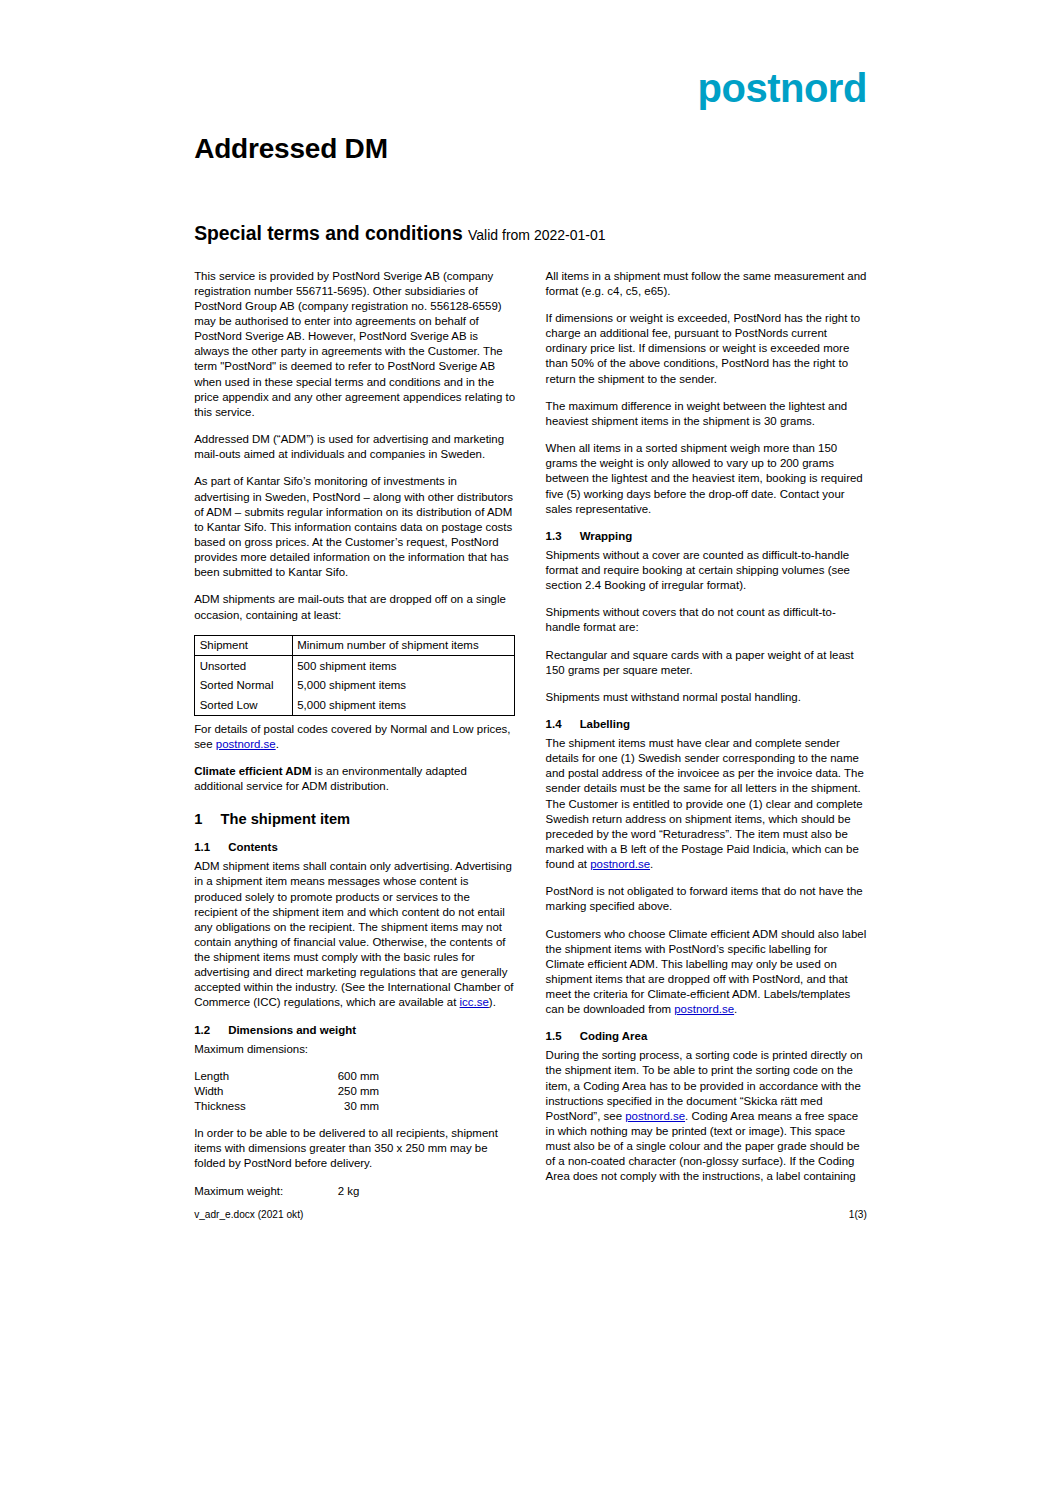postnord
Addressed DM
Special terms and conditions Valid from 2022-01-01
This service is provided by PostNord Sverige AB (company registration number 556711-5695). Other subsidiaries of PostNord Group AB (company registration no. 556128-6559) may be authorised to enter into agreements on behalf of PostNord Sverige AB. However, PostNord Sverige AB is always the other party in agreements with the Customer. The term "PostNord" is deemed to refer to PostNord Sverige AB when used in these special terms and conditions and in the price appendix and any other agreement appendices relating to this service.
Addressed DM (“ADM”) is used for advertising and marketing mail-outs aimed at individuals and companies in Sweden.
As part of Kantar Sifo’s monitoring of investments in advertising in Sweden, PostNord – along with other distributors of ADM – submits regular information on its distribution of ADM to Kantar Sifo. This information contains data on postage costs based on gross prices. At the Customer’s request, PostNord provides more detailed information on the information that has been submitted to Kantar Sifo.
ADM shipments are mail-outs that are dropped off on a single occasion, containing at least:
| Shipment | Minimum number of shipment items |
| --- | --- |
| Unsorted | 500 shipment items |
| Sorted Normal | 5,000 shipment items |
| Sorted Low | 5,000 shipment items |
For details of postal codes covered by Normal and Low prices, see postnord.se.
Climate efficient ADM is an environmentally adapted additional service for ADM distribution.
1 The shipment item
1.1 Contents
ADM shipment items shall contain only advertising. Advertising in a shipment item means messages whose content is produced solely to promote products or services to the recipient of the shipment item and which content do not entail any obligations on the recipient. The shipment items may not contain anything of financial value. Otherwise, the contents of the shipment items must comply with the basic rules for advertising and direct marketing regulations that are generally accepted within the industry. (See the International Chamber of Commerce (ICC) regulations, which are available at icc.se).
1.2 Dimensions and weight
Maximum dimensions:
Length 600 mm
Width 250 mm
Thickness 30 mm
In order to be able to be delivered to all recipients, shipment items with dimensions greater than 350 x 250 mm may be folded by PostNord before delivery.
Maximum weight: 2 kg
All items in a shipment must follow the same measurement and format (e.g. c4, c5, e65).
If dimensions or weight is exceeded, PostNord has the right to charge an additional fee, pursuant to PostNords current ordinary price list. If dimensions or weight is exceeded more than 50% of the above conditions, PostNord has the right to return the shipment to the sender.
The maximum difference in weight between the lightest and heaviest shipment items in the shipment is 30 grams.
When all items in a sorted shipment weigh more than 150 grams the weight is only allowed to vary up to 200 grams between the lightest and the heaviest item, booking is required five (5) working days before the drop-off date. Contact your sales representative.
1.3 Wrapping
Shipments without a cover are counted as difficult-to-handle format and require booking at certain shipping volumes (see section 2.4 Booking of irregular format).
Shipments without covers that do not count as difficult-to-handle format are:
Rectangular and square cards with a paper weight of at least 150 grams per square meter.
Shipments must withstand normal postal handling.
1.4 Labelling
The shipment items must have clear and complete sender details for one (1) Swedish sender corresponding to the name and postal address of the invoicee as per the invoice data. The sender details must be the same for all letters in the shipment. The Customer is entitled to provide one (1) clear and complete Swedish return address on shipment items, which should be preceded by the word “Returadress”. The item must also be marked with a B left of the Postage Paid Indicia, which can be found at postnord.se.
PostNord is not obligated to forward items that do not have the marking specified above.
Customers who choose Climate efficient ADM should also label the shipment items with PostNord’s specific labelling for Climate efficient ADM. This labelling may only be used on shipment items that are dropped off with PostNord, and that meet the criteria for Climate-efficient ADM. Labels/templates can be downloaded from postnord.se.
1.5 Coding Area
During the sorting process, a sorting code is printed directly on the shipment item. To be able to print the sorting code on the item, a Coding Area has to be provided in accordance with the instructions specified in the document “Skicka rätt med PostNord”, see postnord.se. Coding Area means a free space in which nothing may be printed (text or image). This space must also be of a single colour and the paper grade should be of a non-coated character (non-glossy surface). If the Coding Area does not comply with the instructions, a label containing
v_adr_e.docx (2021 okt) 1(3)